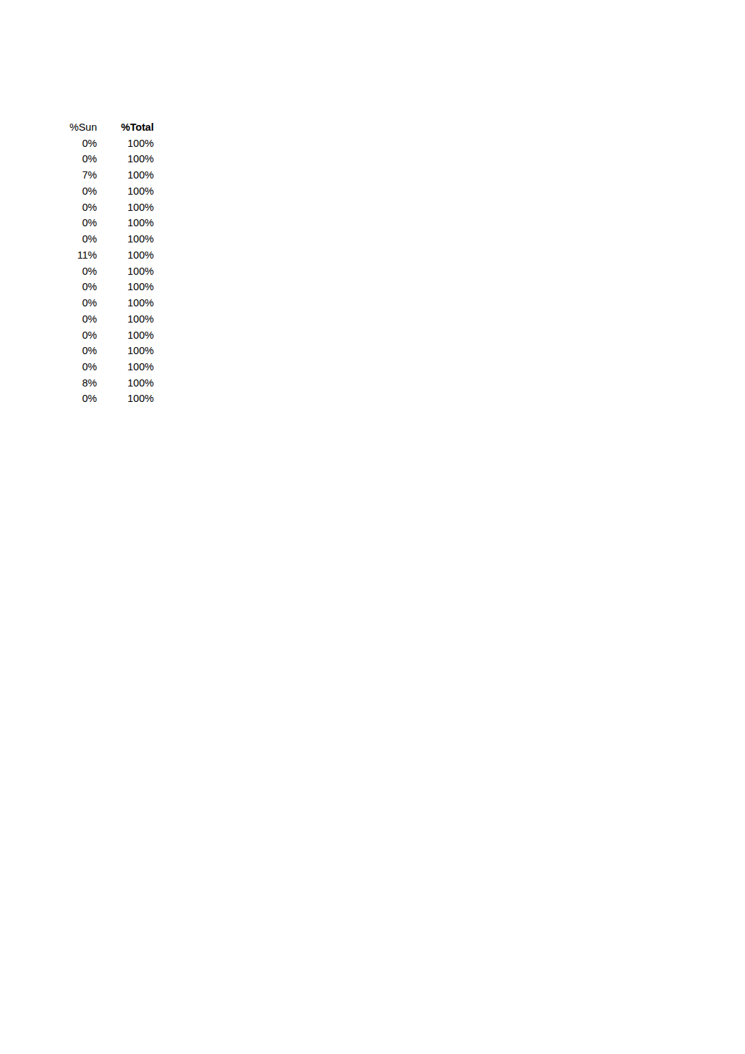| %Sun | %Total |
| --- | --- |
| 0% | 100% |
| 0% | 100% |
| 7% | 100% |
| 0% | 100% |
| 0% | 100% |
| 0% | 100% |
| 0% | 100% |
| 11% | 100% |
| 0% | 100% |
| 0% | 100% |
| 0% | 100% |
| 0% | 100% |
| 0% | 100% |
| 0% | 100% |
| 0% | 100% |
| 8% | 100% |
| 0% | 100% |